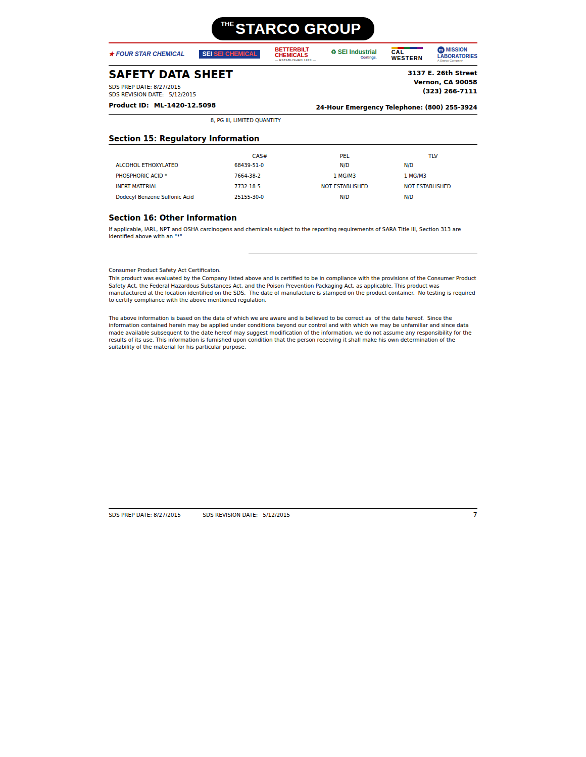THESTARCO GROUP
★ FOUR STAR CHEMICAL
SEI SEI CHEMICAL
BETTERBILT
CHEMICALS— Established 1970 —
♻ SEI IndustrialCoatings.
CAL
WESTERN
m MISSION
LABORATORIESA Starco Company
SAFETY DATA SHEET
SDS PREP DATE: 8/27/2015
SDS REVISION DATE: 5/12/2015
Product ID: ML-1420-12.5098
3137 E. 26th Street
Vernon, CA 90058
(323) 266-7111
24-Hour Emergency Telephone: (800) 255-3924
8, PG III, LIMITED QUANTITY
Section 15: Regulatory Information
| | CAS# | PEL | TLV |
| --- | --- | --- | --- |
| ALCOHOL ETHOXYLATED | 68439-51-0 | N/D | N/D |
| PHOSPHORIC ACID * | 7664-38-2 | 1 MG/M3 | 1 MG/M3 |
| INERT MATERIAL | 7732-18-5 | NOT ESTABLISHED | NOT ESTABLISHED |
| Dodecyl Benzene Sulfonic Acid | 25155-30-0 | N/D | N/D |
Section 16: Other Information
If applicable, IARL, NPT and OSHA carcinogens and chemicals subject to the reporting requirements of SARA Title III, Section 313 are identified above with an "*"
Consumer Product Safety Act Certificaton.
This product was evaluated by the Company listed above and is certified to be in compliance with the provisions of the Consumer Product Safety Act, the Federal Hazardous Substances Act, and the Poison Prevention Packaging Act, as applicable. This product was manufactured at the location identified on the SDS. The date of manufacture is stamped on the product container. No testing is required to certify compliance with the above mentioned regulation.
The above information is based on the data of which we are aware and is believed to be correct as of the date hereof. Since the information contained herein may be applied under conditions beyond our control and with which we may be unfamiliar and since data made available subsequent to the date hereof may suggest modification of the information, we do not assume any responsibility for the results of its use. This information is furnished upon condition that the person receiving it shall make his own determination of the suitability of the material for his particular purpose.
SDS PREP DATE: 8/27/2015 SDS REVISION DATE: 5/12/2015
7